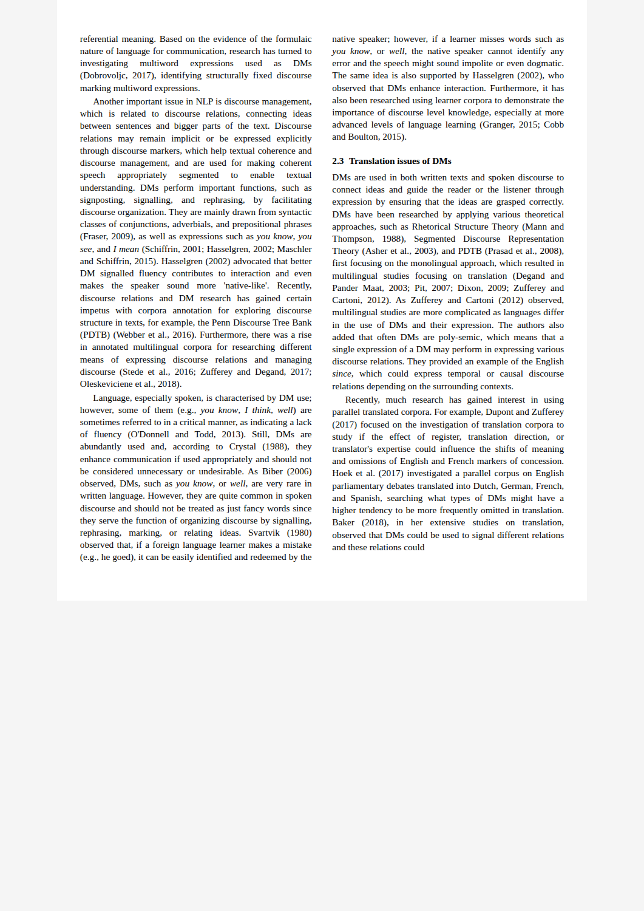referential meaning. Based on the evidence of the formulaic nature of language for communication, research has turned to investigating multiword expressions used as DMs (Dobrovoljc, 2017), identifying structurally fixed discourse marking multiword expressions.
Another important issue in NLP is discourse management, which is related to discourse relations, connecting ideas between sentences and bigger parts of the text. Discourse relations may remain implicit or be expressed explicitly through discourse markers, which help textual coherence and discourse management, and are used for making coherent speech appropriately segmented to enable textual understanding. DMs perform important functions, such as signposting, signalling, and rephrasing, by facilitating discourse organization. They are mainly drawn from syntactic classes of conjunctions, adverbials, and prepositional phrases (Fraser, 2009), as well as expressions such as you know, you see, and I mean (Schiffrin, 2001; Hasselgren, 2002; Maschler and Schiffrin, 2015). Hasselgren (2002) advocated that better DM signalled fluency contributes to interaction and even makes the speaker sound more 'native-like'. Recently, discourse relations and DM research has gained certain impetus with corpora annotation for exploring discourse structure in texts, for example, the Penn Discourse Tree Bank (PDTB) (Webber et al., 2016). Furthermore, there was a rise in annotated multilingual corpora for researching different means of expressing discourse relations and managing discourse (Stede et al., 2016; Zufferey and Degand, 2017; Oleskeviciene et al., 2018).
Language, especially spoken, is characterised by DM use; however, some of them (e.g., you know, I think, well) are sometimes referred to in a critical manner, as indicating a lack of fluency (O'Donnell and Todd, 2013). Still, DMs are abundantly used and, according to Crystal (1988), they enhance communication if used appropriately and should not be considered unnecessary or undesirable. As Biber (2006) observed, DMs, such as you know, or well, are very rare in written language. However, they are quite common in spoken discourse and should not be treated as just fancy words since they serve the function of organizing discourse by signalling, rephrasing, marking, or relating ideas. Svartvik (1980) observed that, if a foreign language learner makes a mistake (e.g., he goed), it can be easily identified and redeemed by the native speaker; however, if a learner misses words such as you know, or well, the native speaker cannot identify any error and the speech might sound impolite or even dogmatic. The same idea is also supported by Hasselgren (2002), who observed that DMs enhance interaction. Furthermore, it has also been researched using learner corpora to demonstrate the importance of discourse level knowledge, especially at more advanced levels of language learning (Granger, 2015; Cobb and Boulton, 2015).
2.3 Translation issues of DMs
DMs are used in both written texts and spoken discourse to connect ideas and guide the reader or the listener through expression by ensuring that the ideas are grasped correctly. DMs have been researched by applying various theoretical approaches, such as Rhetorical Structure Theory (Mann and Thompson, 1988), Segmented Discourse Representation Theory (Asher et al., 2003), and PDTB (Prasad et al., 2008), first focusing on the monolingual approach, which resulted in multilingual studies focusing on translation (Degand and Pander Maat, 2003; Pit, 2007; Dixon, 2009; Zufferey and Cartoni, 2012). As Zufferey and Cartoni (2012) observed, multilingual studies are more complicated as languages differ in the use of DMs and their expression. The authors also added that often DMs are poly-semic, which means that a single expression of a DM may perform in expressing various discourse relations. They provided an example of the English since, which could express temporal or causal discourse relations depending on the surrounding contexts.
Recently, much research has gained interest in using parallel translated corpora. For example, Dupont and Zufferey (2017) focused on the investigation of translation corpora to study if the effect of register, translation direction, or translator's expertise could influence the shifts of meaning and omissions of English and French markers of concession. Hoek et al. (2017) investigated a parallel corpus on English parliamentary debates translated into Dutch, German, French, and Spanish, searching what types of DMs might have a higher tendency to be more frequently omitted in translation. Baker (2018), in her extensive studies on translation, observed that DMs could be used to signal different relations and these relations could